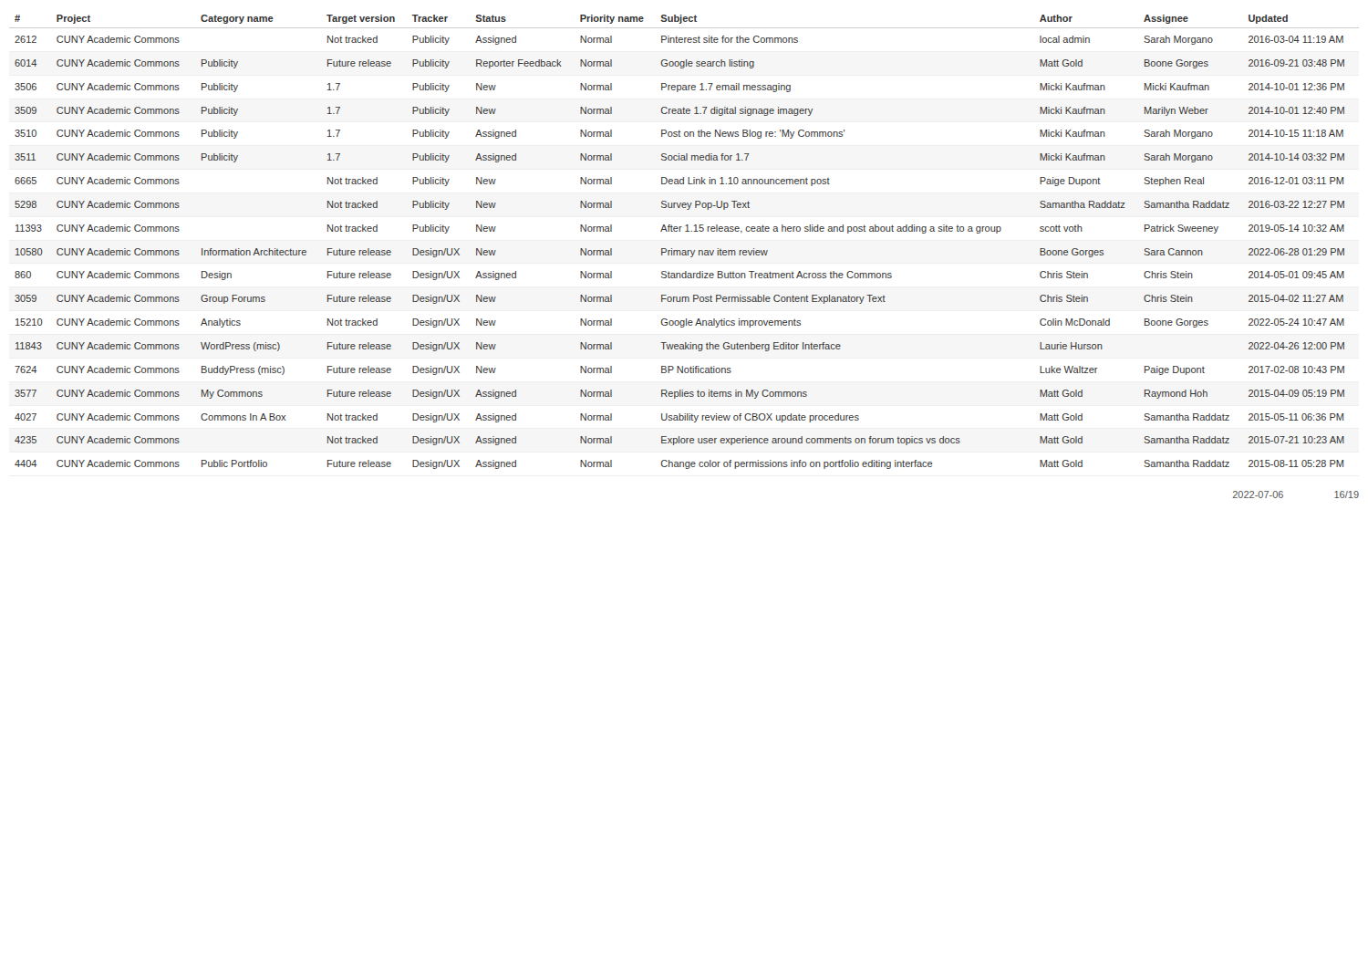| # | Project | Category name | Target version | Tracker | Status | Priority name | Subject | Author | Assignee | Updated |
| --- | --- | --- | --- | --- | --- | --- | --- | --- | --- | --- |
| 2612 | CUNY Academic Commons | | Not tracked | Publicity | Assigned | Normal | Pinterest site for the Commons | local admin | Sarah Morgano | 2016-03-04 11:19 AM |
| 6014 | CUNY Academic Commons | Publicity | Future release | Publicity | Reporter Feedback | Normal | Google search listing | Matt Gold | Boone Gorges | 2016-09-21 03:48 PM |
| 3506 | CUNY Academic Commons | Publicity | 1.7 | Publicity | New | Normal | Prepare 1.7 email messaging | Micki Kaufman | Micki Kaufman | 2014-10-01 12:36 PM |
| 3509 | CUNY Academic Commons | Publicity | 1.7 | Publicity | New | Normal | Create 1.7 digital signage imagery | Micki Kaufman | Marilyn Weber | 2014-10-01 12:40 PM |
| 3510 | CUNY Academic Commons | Publicity | 1.7 | Publicity | Assigned | Normal | Post on the News Blog re: 'My Commons' | Micki Kaufman | Sarah Morgano | 2014-10-15 11:18 AM |
| 3511 | CUNY Academic Commons | Publicity | 1.7 | Publicity | Assigned | Normal | Social media for 1.7 | Micki Kaufman | Sarah Morgano | 2014-10-14 03:32 PM |
| 6665 | CUNY Academic Commons | | Not tracked | Publicity | New | Normal | Dead Link in 1.10 announcement post | Paige Dupont | Stephen Real | 2016-12-01 03:11 PM |
| 5298 | CUNY Academic Commons | | Not tracked | Publicity | New | Normal | Survey Pop-Up Text | Samantha Raddatz | Samantha Raddatz | 2016-03-22 12:27 PM |
| 11393 | CUNY Academic Commons | | Not tracked | Publicity | New | Normal | After 1.15 release, ceate a hero slide and post about adding a site to a group | scott voth | Patrick Sweeney | 2019-05-14 10:32 AM |
| 10580 | CUNY Academic Commons | Information Architecture | Future release | Design/UX | New | Normal | Primary nav item review | Boone Gorges | Sara Cannon | 2022-06-28 01:29 PM |
| 860 | CUNY Academic Commons | Design | Future release | Design/UX | Assigned | Normal | Standardize Button Treatment Across the Commons | Chris Stein | Chris Stein | 2014-05-01 09:45 AM |
| 3059 | CUNY Academic Commons | Group Forums | Future release | Design/UX | New | Normal | Forum Post Permissable Content Explanatory Text | Chris Stein | Chris Stein | 2015-04-02 11:27 AM |
| 15210 | CUNY Academic Commons | Analytics | Not tracked | Design/UX | New | Normal | Google Analytics improvements | Colin McDonald | Boone Gorges | 2022-05-24 10:47 AM |
| 11843 | CUNY Academic Commons | WordPress (misc) | Future release | Design/UX | New | Normal | Tweaking the Gutenberg Editor Interface | Laurie Hurson | | 2022-04-26 12:00 PM |
| 7624 | CUNY Academic Commons | BuddyPress (misc) | Future release | Design/UX | New | Normal | BP Notifications | Luke Waltzer | Paige Dupont | 2017-02-08 10:43 PM |
| 3577 | CUNY Academic Commons | My Commons | Future release | Design/UX | Assigned | Normal | Replies to items in My Commons | Matt Gold | Raymond Hoh | 2015-04-09 05:19 PM |
| 4027 | CUNY Academic Commons | Commons In A Box | Not tracked | Design/UX | Assigned | Normal | Usability review of CBOX update procedures | Matt Gold | Samantha Raddatz | 2015-05-11 06:36 PM |
| 4235 | CUNY Academic Commons | | Not tracked | Design/UX | Assigned | Normal | Explore user experience around comments on forum topics vs docs | Matt Gold | Samantha Raddatz | 2015-07-21 10:23 AM |
| 4404 | CUNY Academic Commons | Public Portfolio | Future release | Design/UX | Assigned | Normal | Change color of permissions info on portfolio editing interface | Matt Gold | Samantha Raddatz | 2015-08-11 05:28 PM |
2022-07-06 16/19